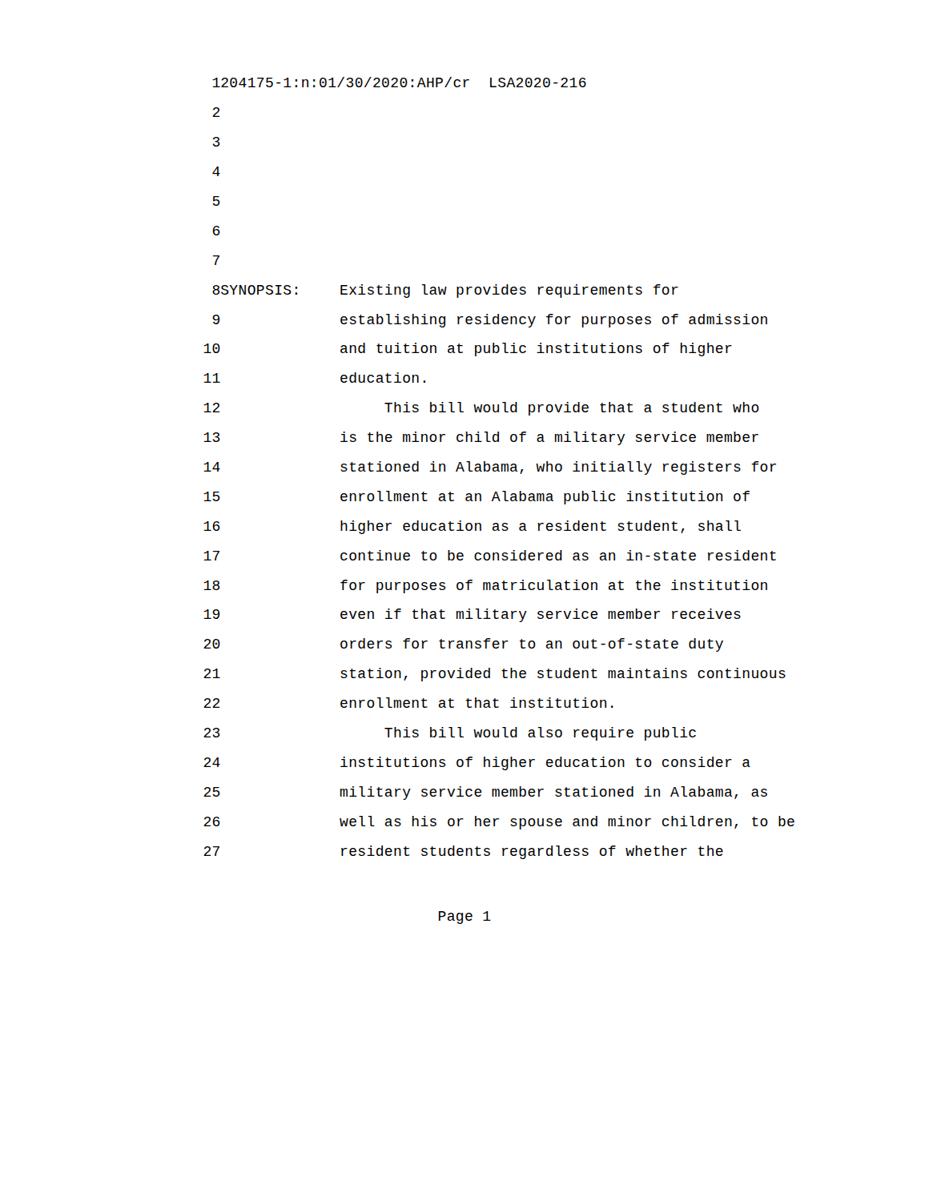| 1 | 204175-1:n:01/30/2020:AHP/cr LSA2020-216 |
| 2 | |
| 3 | |
| 4 | |
| 5 | |
| 6 | |
| 7 | |
| 8 | SYNOPSIS: Existing law provides requirements for |
| 9 | establishing residency for purposes of admission |
| 10 | and tuition at public institutions of higher |
| 11 | education. |
| 12 | This bill would provide that a student who |
| 13 | is the minor child of a military service member |
| 14 | stationed in Alabama, who initially registers for |
| 15 | enrollment at an Alabama public institution of |
| 16 | higher education as a resident student, shall |
| 17 | continue to be considered as an in-state resident |
| 18 | for purposes of matriculation at the institution |
| 19 | even if that military service member receives |
| 20 | orders for transfer to an out-of-state duty |
| 21 | station, provided the student maintains continuous |
| 22 | enrollment at that institution. |
| 23 | This bill would also require public |
| 24 | institutions of higher education to consider a |
| 25 | military service member stationed in Alabama, as |
| 26 | well as his or her spouse and minor children, to be |
| 27 | resident students regardless of whether the |
Page 1